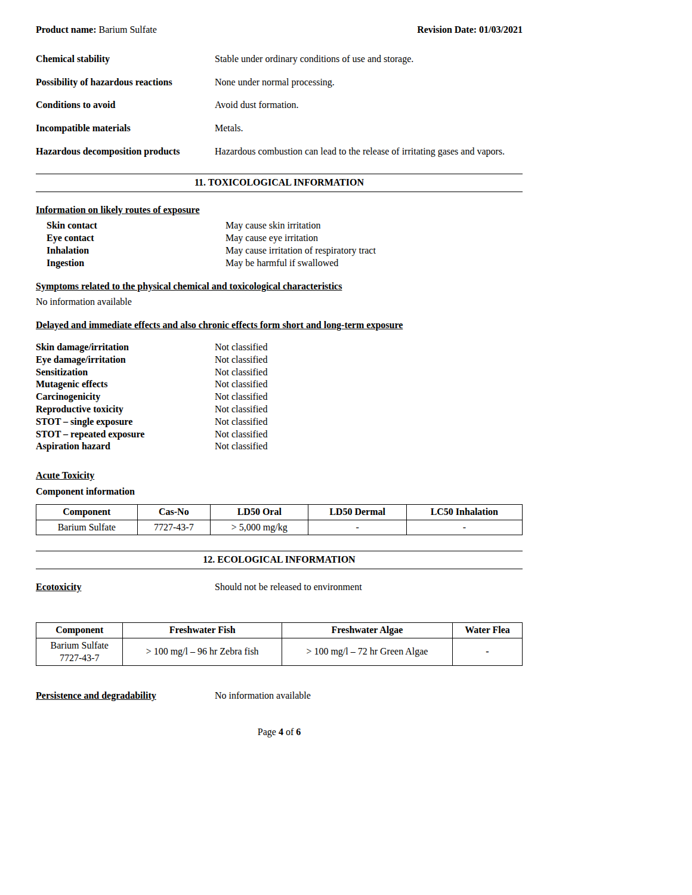Product name: Barium Sulfate
Revision Date: 01/03/2021
Chemical stability
Stable under ordinary conditions of use and storage.
Possibility of hazardous reactions
None under normal processing.
Conditions to avoid
Avoid dust formation.
Incompatible materials
Metals.
Hazardous decomposition products
Hazardous combustion can lead to the release of irritating gases and vapors.
11. TOXICOLOGICAL INFORMATION
Information on likely routes of exposure
Skin contact
May cause skin irritation
Eye contact
May cause eye irritation
Inhalation
May cause irritation of respiratory tract
Ingestion
May be harmful if swallowed
Symptoms related to the physical chemical and toxicological characteristics
No information available
Delayed and immediate effects and also chronic effects form short and long-term exposure
Skin damage/irritation
Not classified
Eye damage/irritation
Not classified
Sensitization
Not classified
Mutagenic effects
Not classified
Carcinogenicity
Not classified
Reproductive toxicity
Not classified
STOT – single exposure
Not classified
STOT – repeated exposure
Not classified
Aspiration hazard
Not classified
Acute Toxicity
Component information
| Component | Cas-No | LD50 Oral | LD50 Dermal | LC50 Inhalation |
| --- | --- | --- | --- | --- |
| Barium Sulfate | 7727-43-7 | > 5,000 mg/kg | - | - |
12. ECOLOGICAL INFORMATION
Ecotoxicity
Should not be released to environment
| Component | Freshwater Fish | Freshwater Algae | Water Flea |
| --- | --- | --- | --- |
| Barium Sulfate 7727-43-7 | > 100 mg/l – 96 hr Zebra fish | > 100 mg/l – 72 hr Green Algae | - |
Persistence and degradability
No information available
Page 4 of 6